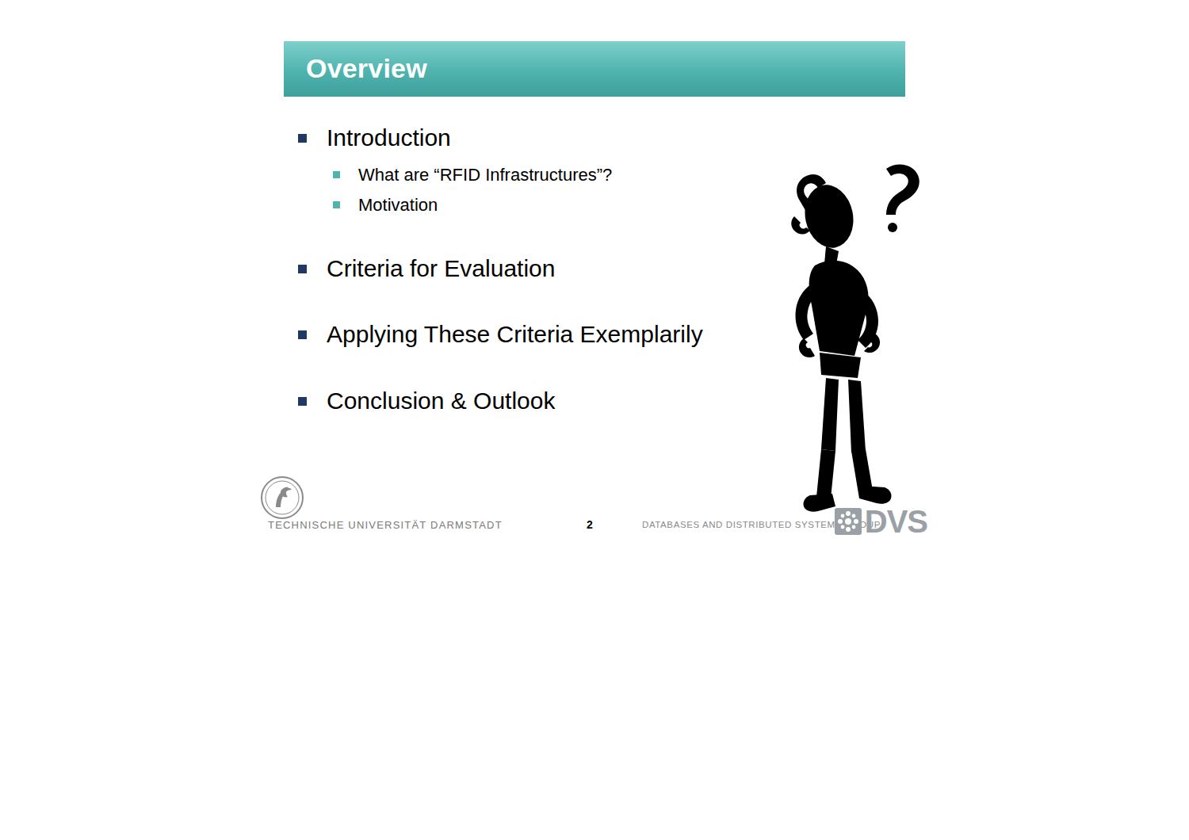Overview
Introduction
What are “RFID Infrastructures”?
Motivation
Criteria for Evaluation
Applying These Criteria Exemplarily
Conclusion & Outlook
TECHNISCHE UNIVERSITÄT DARMSTADT
2
DATABASES AND DISTRIBUTED SYSTEMS GROUP
DVS